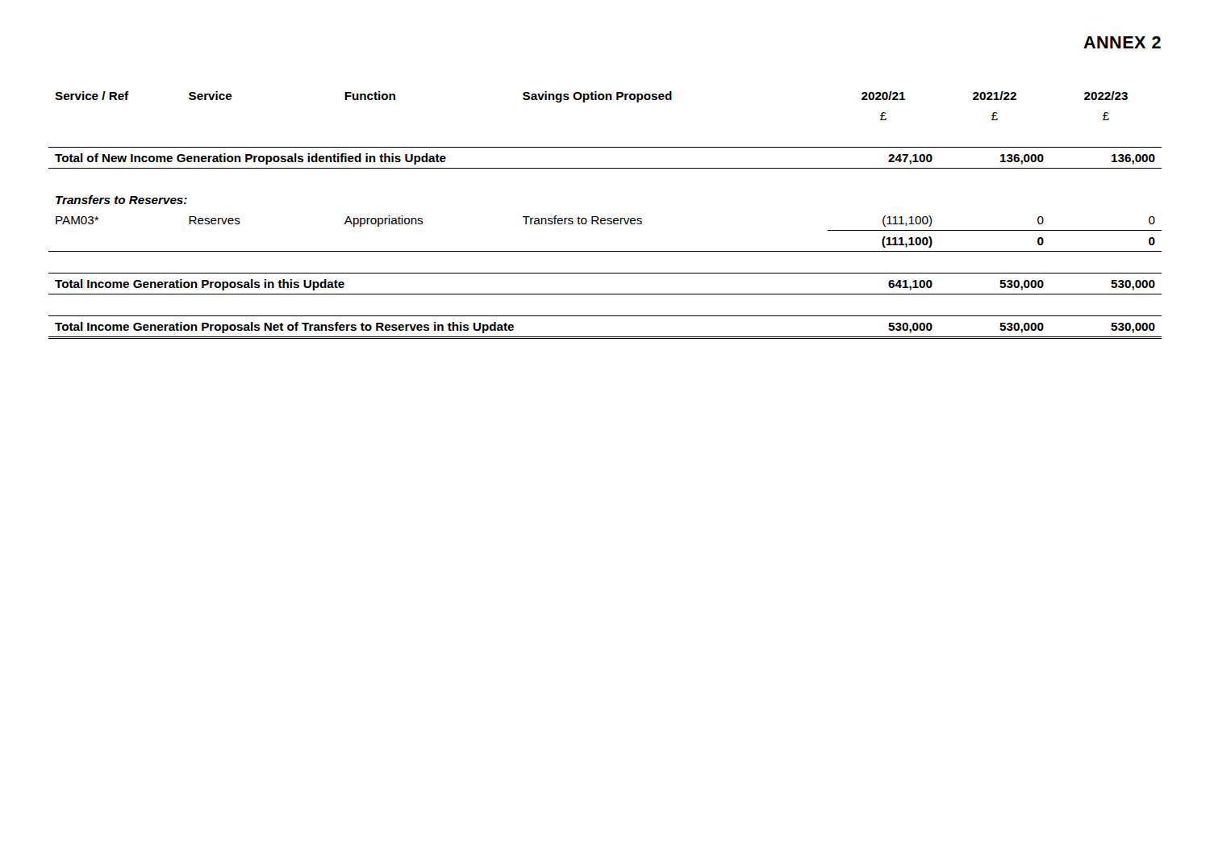ANNEX 2
| Service / Ref | Service | Function | Savings Option Proposed | 2020/21 | 2021/22 | 2022/23 |
| --- | --- | --- | --- | --- | --- | --- |
| | | | | £ | £ | £ |
| Total of New Income Generation Proposals identified in this Update | 247,100 | 136,000 | 136,000 |
| Transfers to Reserves: | | | |
| PAM03* | Reserves | Appropriations | Transfers to Reserves | (111,100) | 0 | 0 |
| | (111,100) | 0 | 0 |
| Total Income Generation Proposals in this Update | 641,100 | 530,000 | 530,000 |
| Total Income Generation Proposals Net of Transfers to Reserves in this Update | 530,000 | 530,000 | 530,000 |